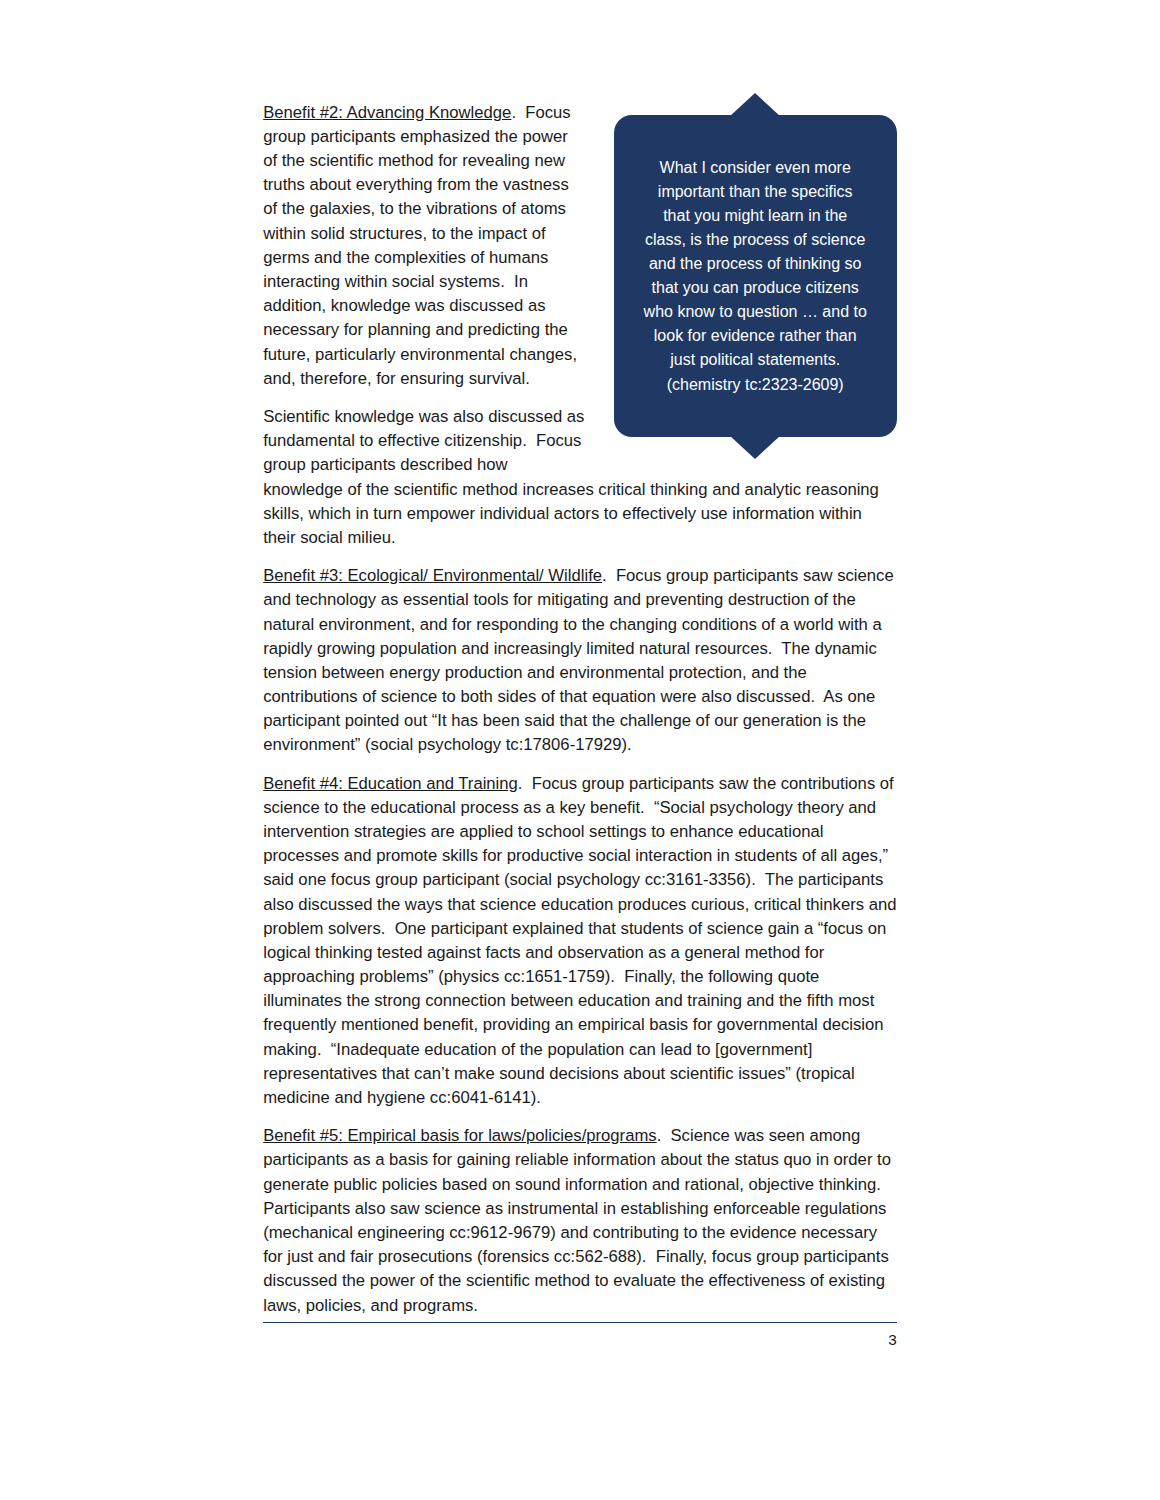What I consider even more important than the specifics that you might learn in the class, is the process of science and the process of thinking so that you can produce citizens who know to question … and to look for evidence rather than just political statements. (chemistry tc:2323-2609)
Benefit #2: Advancing Knowledge. Focus group participants emphasized the power of the scientific method for revealing new truths about everything from the vastness of the galaxies, to the vibrations of atoms within solid structures, to the impact of germs and the complexities of humans interacting within social systems. In addition, knowledge was discussed as necessary for planning and predicting the future, particularly environmental changes, and, therefore, for ensuring survival.
Scientific knowledge was also discussed as fundamental to effective citizenship. Focus group participants described how knowledge of the scientific method increases critical thinking and analytic reasoning skills, which in turn empower individual actors to effectively use information within their social milieu.
Benefit #3: Ecological/ Environmental/ Wildlife. Focus group participants saw science and technology as essential tools for mitigating and preventing destruction of the natural environment, and for responding to the changing conditions of a world with a rapidly growing population and increasingly limited natural resources. The dynamic tension between energy production and environmental protection, and the contributions of science to both sides of that equation were also discussed. As one participant pointed out “It has been said that the challenge of our generation is the environment” (social psychology tc:17806-17929).
Benefit #4: Education and Training. Focus group participants saw the contributions of science to the educational process as a key benefit. “Social psychology theory and intervention strategies are applied to school settings to enhance educational processes and promote skills for productive social interaction in students of all ages,” said one focus group participant (social psychology cc:3161-3356). The participants also discussed the ways that science education produces curious, critical thinkers and problem solvers. One participant explained that students of science gain a “focus on logical thinking tested against facts and observation as a general method for approaching problems” (physics cc:1651-1759). Finally, the following quote illuminates the strong connection between education and training and the fifth most frequently mentioned benefit, providing an empirical basis for governmental decision making. “Inadequate education of the population can lead to [government] representatives that can’t make sound decisions about scientific issues” (tropical medicine and hygiene cc:6041-6141).
Benefit #5: Empirical basis for laws/policies/programs. Science was seen among participants as a basis for gaining reliable information about the status quo in order to generate public policies based on sound information and rational, objective thinking. Participants also saw science as instrumental in establishing enforceable regulations (mechanical engineering cc:9612-9679) and contributing to the evidence necessary for just and fair prosecutions (forensics cc:562-688). Finally, focus group participants discussed the power of the scientific method to evaluate the effectiveness of existing laws, policies, and programs.
3